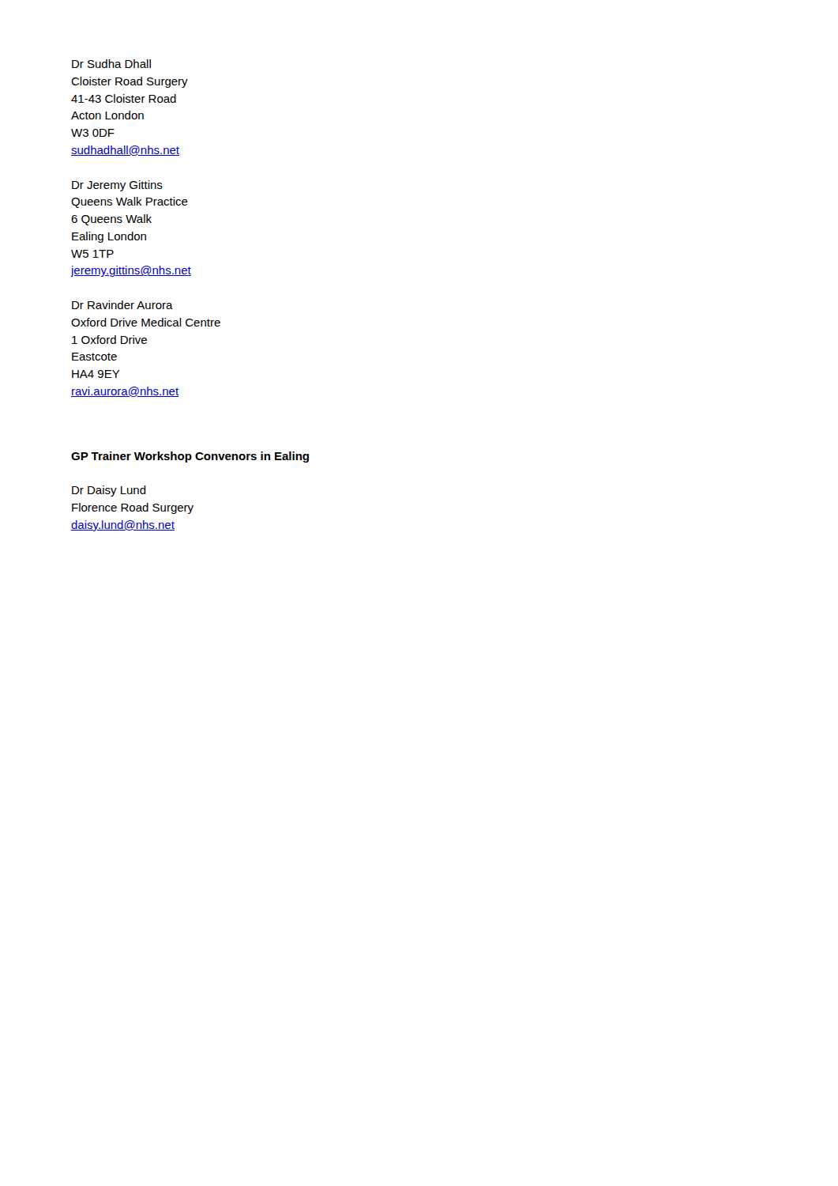Dr Sudha Dhall
Cloister Road Surgery
41-43 Cloister Road
Acton London
W3 0DF
sudhadhall@nhs.net
Dr Jeremy Gittins
Queens Walk Practice
6 Queens Walk
Ealing London
W5 1TP
jeremy.gittins@nhs.net
Dr Ravinder Aurora
Oxford Drive Medical Centre
1 Oxford Drive
Eastcote
HA4 9EY
ravi.aurora@nhs.net
GP Trainer Workshop Convenors in Ealing
Dr Daisy Lund
Florence Road Surgery
daisy.lund@nhs.net